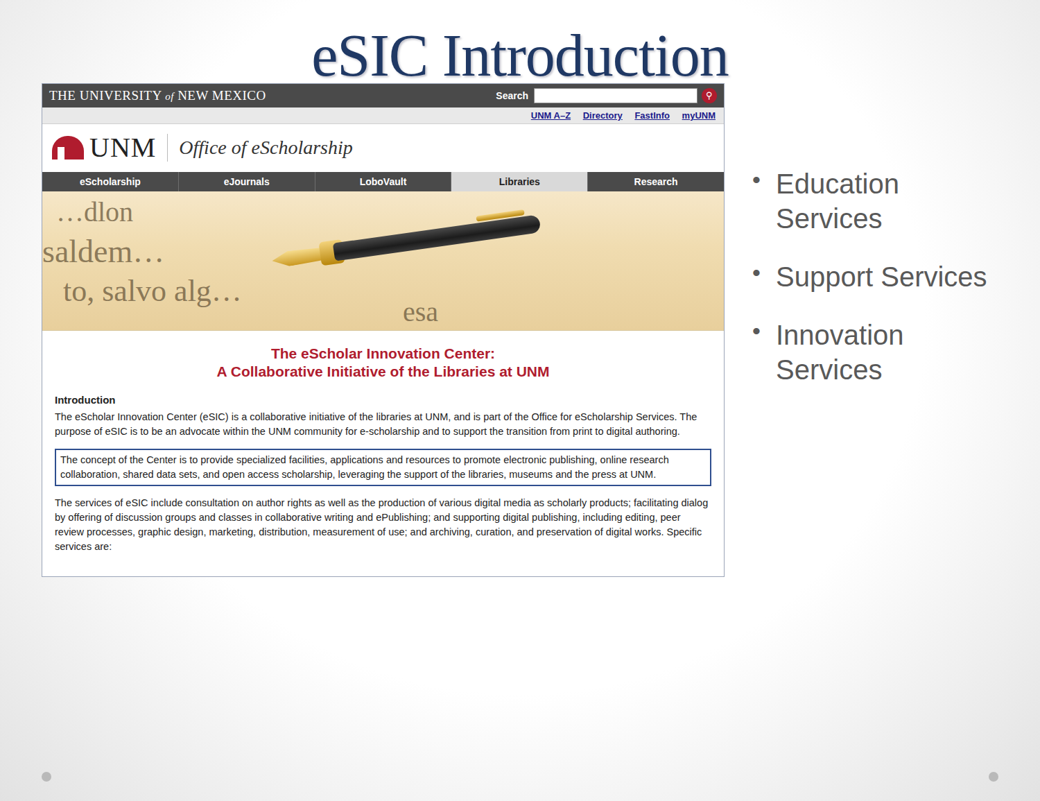eSIC Introduction
THE UNIVERSITY of NEW MEXICO
Search ⚲
UNM A–Z Directory FastInfo myUNM
UNM
Office of eScholarship
eScholarship
eJournals
LoboVault
Libraries
Research
…dlon
saldem…
to, salvo alg…
esa
The eScholar Innovation Center:
A Collaborative Initiative of the Libraries at UNM
Introduction
The eScholar Innovation Center (eSIC) is a collaborative initiative of the libraries at UNM, and is part of the Office for eScholarship Services. The purpose of eSIC is to be an advocate within the UNM community for e-scholarship and to support the transition from print to digital authoring.
The concept of the Center is to provide specialized facilities, applications and resources to promote electronic publishing, online research collaboration, shared data sets, and open access scholarship, leveraging the support of the libraries, museums and the press at UNM.
The services of eSIC include consultation on author rights as well as the production of various digital media as scholarly products; facilitating dialog by offering of discussion groups and classes in collaborative writing and ePublishing; and supporting digital publishing, including editing, peer review processes, graphic design, marketing, distribution, measurement of use; and archiving, curation, and preservation of digital works. Specific services are:
Education Services
Support Services
Innovation Services